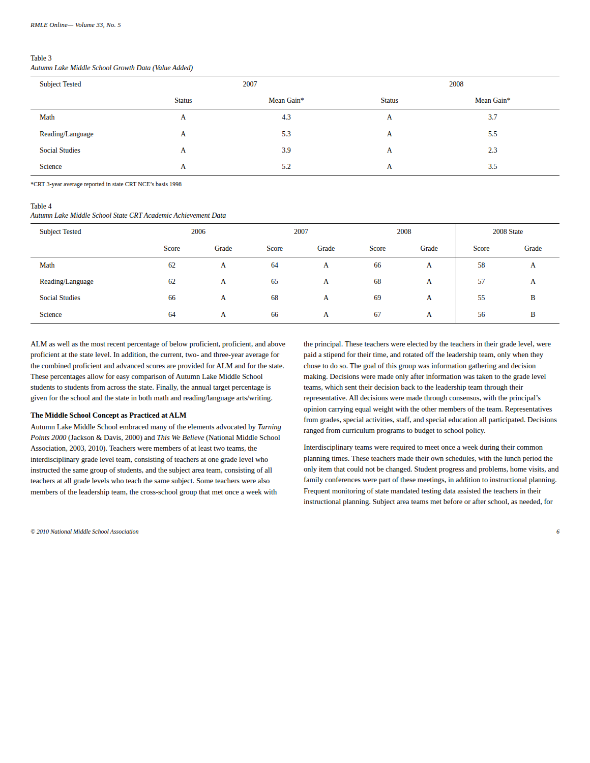RMLE Online— Volume 33, No. 5
Table 3 Autumn Lake Middle School Growth Data (Value Added)
| Subject Tested | 2007 | 2008 |
| --- | --- | --- |
| | Status | Mean Gain* | Status | Mean Gain* |
| Math | A | 4.3 | A | 3.7 |
| Reading/Language | A | 5.3 | A | 5.5 |
| Social Studies | A | 3.9 | A | 2.3 |
| Science | A | 5.2 | A | 3.5 |
*CRT 3-year average reported in state CRT NCE’s basis 1998
Table 4 Autumn Lake Middle School State CRT Academic Achievement Data
| Subject Tested | 2006 | 2007 | 2008 | 2008 State |
| --- | --- | --- | --- | --- |
| | Score | Grade | Score | Grade | Score | Grade | Score | Grade |
| Math | 62 | A | 64 | A | 66 | A | 58 | A |
| Reading/Language | 62 | A | 65 | A | 68 | A | 57 | A |
| Social Studies | 66 | A | 68 | A | 69 | A | 55 | B |
| Science | 64 | A | 66 | A | 67 | A | 56 | B |
ALM as well as the most recent percentage of below proficient, proficient, and above proficient at the state level. In addition, the current, two- and three-year average for the combined proficient and advanced scores are provided for ALM and for the state. These percentages allow for easy comparison of Autumn Lake Middle School students to students from across the state. Finally, the annual target percentage is given for the school and the state in both math and reading/language arts/writing.
The Middle School Concept as Practiced at ALM
Autumn Lake Middle School embraced many of the elements advocated by Turning Points 2000 (Jackson & Davis, 2000) and This We Believe (National Middle School Association, 2003, 2010). Teachers were members of at least two teams, the interdisciplinary grade level team, consisting of teachers at one grade level who instructed the same group of students, and the subject area team, consisting of all teachers at all grade levels who teach the same subject. Some teachers were also members of the leadership team, the cross-school group that met once a week with the principal. These teachers were elected by the teachers in their grade level, were paid a stipend for their time, and rotated off the leadership team, only when they chose to do so. The goal of this group was information gathering and decision making. Decisions were made only after information was taken to the grade level teams, which sent their decision back to the leadership team through their representative. All decisions were made through consensus, with the principal’s opinion carrying equal weight with the other members of the team. Representatives from grades, special activities, staff, and special education all participated. Decisions ranged from curriculum programs to budget to school policy.
Interdisciplinary teams were required to meet once a week during their common planning times. These teachers made their own schedules, with the lunch period the only item that could not be changed. Student progress and problems, home visits, and family conferences were part of these meetings, in addition to instructional planning. Frequent monitoring of state mandated testing data assisted the teachers in their instructional planning. Subject area teams met before or after school, as needed, for
© 2010 National Middle School Association 6